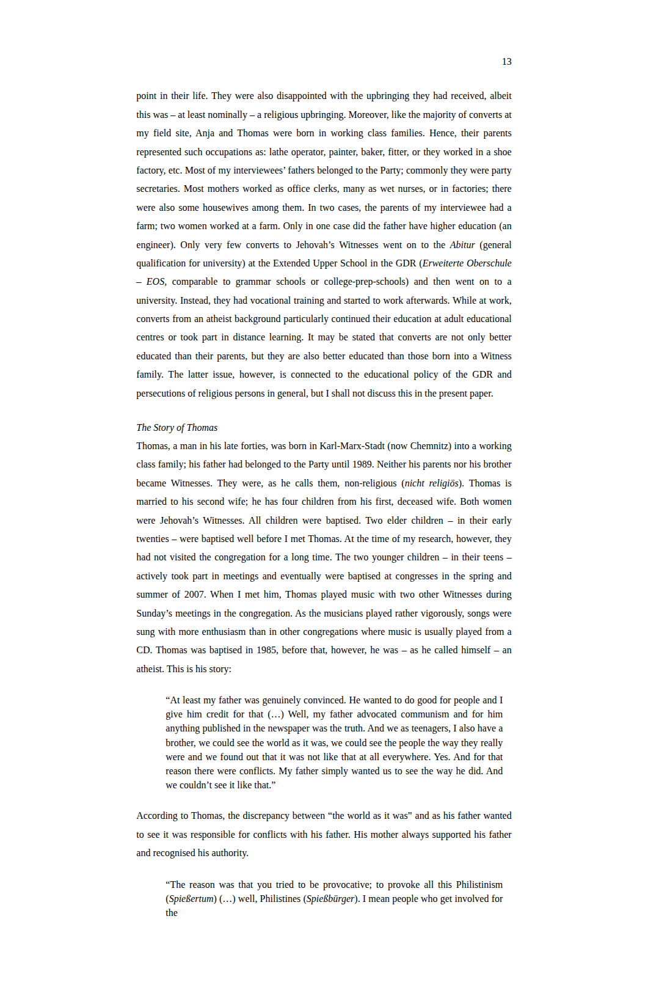13
point in their life. They were also disappointed with the upbringing they had received, albeit this was – at least nominally – a religious upbringing. Moreover, like the majority of converts at my field site, Anja and Thomas were born in working class families. Hence, their parents represented such occupations as: lathe operator, painter, baker, fitter, or they worked in a shoe factory, etc. Most of my interviewees’ fathers belonged to the Party; commonly they were party secretaries. Most mothers worked as office clerks, many as wet nurses, or in factories; there were also some housewives among them. In two cases, the parents of my interviewee had a farm; two women worked at a farm. Only in one case did the father have higher education (an engineer). Only very few converts to Jehovah’s Witnesses went on to the Abitur (general qualification for university) at the Extended Upper School in the GDR (Erweiterte Oberschule – EOS, comparable to grammar schools or college-prep-schools) and then went on to a university. Instead, they had vocational training and started to work afterwards. While at work, converts from an atheist background particularly continued their education at adult educational centres or took part in distance learning. It may be stated that converts are not only better educated than their parents, but they are also better educated than those born into a Witness family. The latter issue, however, is connected to the educational policy of the GDR and persecutions of religious persons in general, but I shall not discuss this in the present paper.
The Story of Thomas
Thomas, a man in his late forties, was born in Karl-Marx-Stadt (now Chemnitz) into a working class family; his father had belonged to the Party until 1989. Neither his parents nor his brother became Witnesses. They were, as he calls them, non-religious (nicht religiös). Thomas is married to his second wife; he has four children from his first, deceased wife. Both women were Jehovah’s Witnesses. All children were baptised. Two elder children – in their early twenties – were baptised well before I met Thomas. At the time of my research, however, they had not visited the congregation for a long time. The two younger children – in their teens – actively took part in meetings and eventually were baptised at congresses in the spring and summer of 2007. When I met him, Thomas played music with two other Witnesses during Sunday’s meetings in the congregation. As the musicians played rather vigorously, songs were sung with more enthusiasm than in other congregations where music is usually played from a CD. Thomas was baptised in 1985, before that, however, he was – as he called himself – an atheist. This is his story:
“At least my father was genuinely convinced. He wanted to do good for people and I give him credit for that (…) Well, my father advocated communism and for him anything published in the newspaper was the truth. And we as teenagers, I also have a brother, we could see the world as it was, we could see the people the way they really were and we found out that it was not like that at all everywhere. Yes. And for that reason there were conflicts. My father simply wanted us to see the way he did. And we couldn’t see it like that.”
According to Thomas, the discrepancy between “the world as it was” and as his father wanted to see it was responsible for conflicts with his father. His mother always supported his father and recognised his authority.
“The reason was that you tried to be provocative; to provoke all this Philistinism (Spießertum) (…) well, Philistines (Spießbürger). I mean people who get involved for the